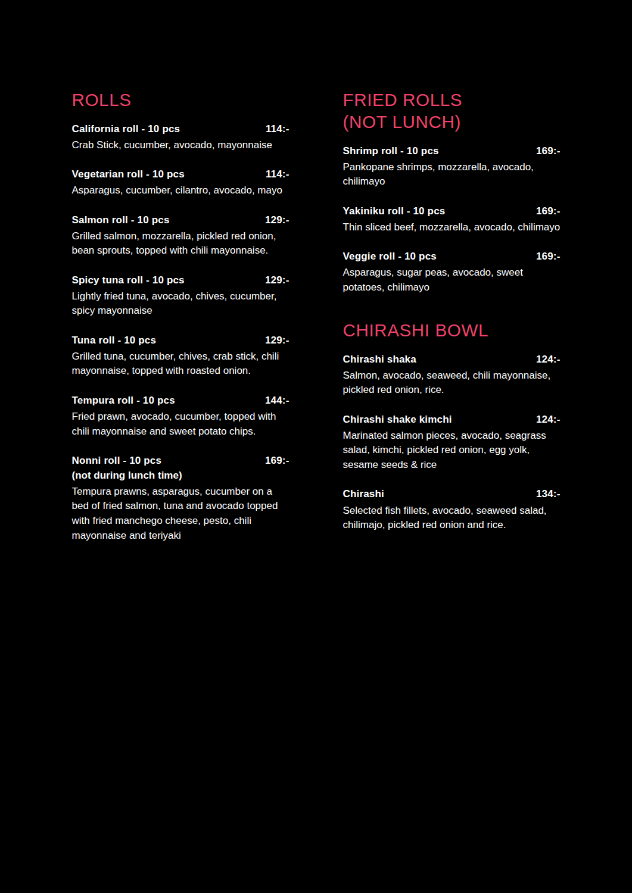ROLLS
California roll - 10 pcs 114:-
Crab Stick, cucumber, avocado, mayonnaise
Vegetarian roll - 10 pcs 114:-
Asparagus, cucumber, cilantro, avocado, mayo
Salmon roll - 10 pcs 129:-
Grilled salmon, mozzarella, pickled red onion, bean sprouts, topped with chili mayonnaise.
Spicy tuna roll - 10 pcs 129:-
Lightly fried tuna, avocado, chives, cucumber, spicy mayonnaise
Tuna roll - 10 pcs 129:-
Grilled tuna, cucumber, chives, crab stick, chili mayonnaise, topped with roasted onion.
Tempura roll - 10 pcs 144:-
Fried prawn, avocado, cucumber, topped with chili mayonnaise and sweet potato chips.
Nonni roll - 10 pcs 169:-
(not during lunch time)
Tempura prawns, asparagus, cucumber on a bed of fried salmon, tuna and avocado topped with fried manchego cheese, pesto, chili mayonnaise and teriyaki
FRIED ROLLS (NOT LUNCH)
Shrimp roll - 10 pcs 169:-
Pankopane shrimps, mozzarella, avocado, chilimayo
Yakiniku roll - 10 pcs 169:-
Thin sliced beef, mozzarella, avocado, chilimayo
Veggie roll - 10 pcs 169:-
Asparagus, sugar peas, avocado, sweet potatoes, chilimayo
CHIRASHI BOWL
Chirashi shaka 124:-
Salmon, avocado, seaweed, chili mayonnaise, pickled red onion, rice.
Chirashi shake kimchi 124:-
Marinated salmon pieces, avocado, seagrass salad, kimchi, pickled red onion, egg yolk, sesame seeds & rice
Chirashi 134:-
Selected fish fillets, avocado, seaweed salad, chilimajo, pickled red onion and rice.